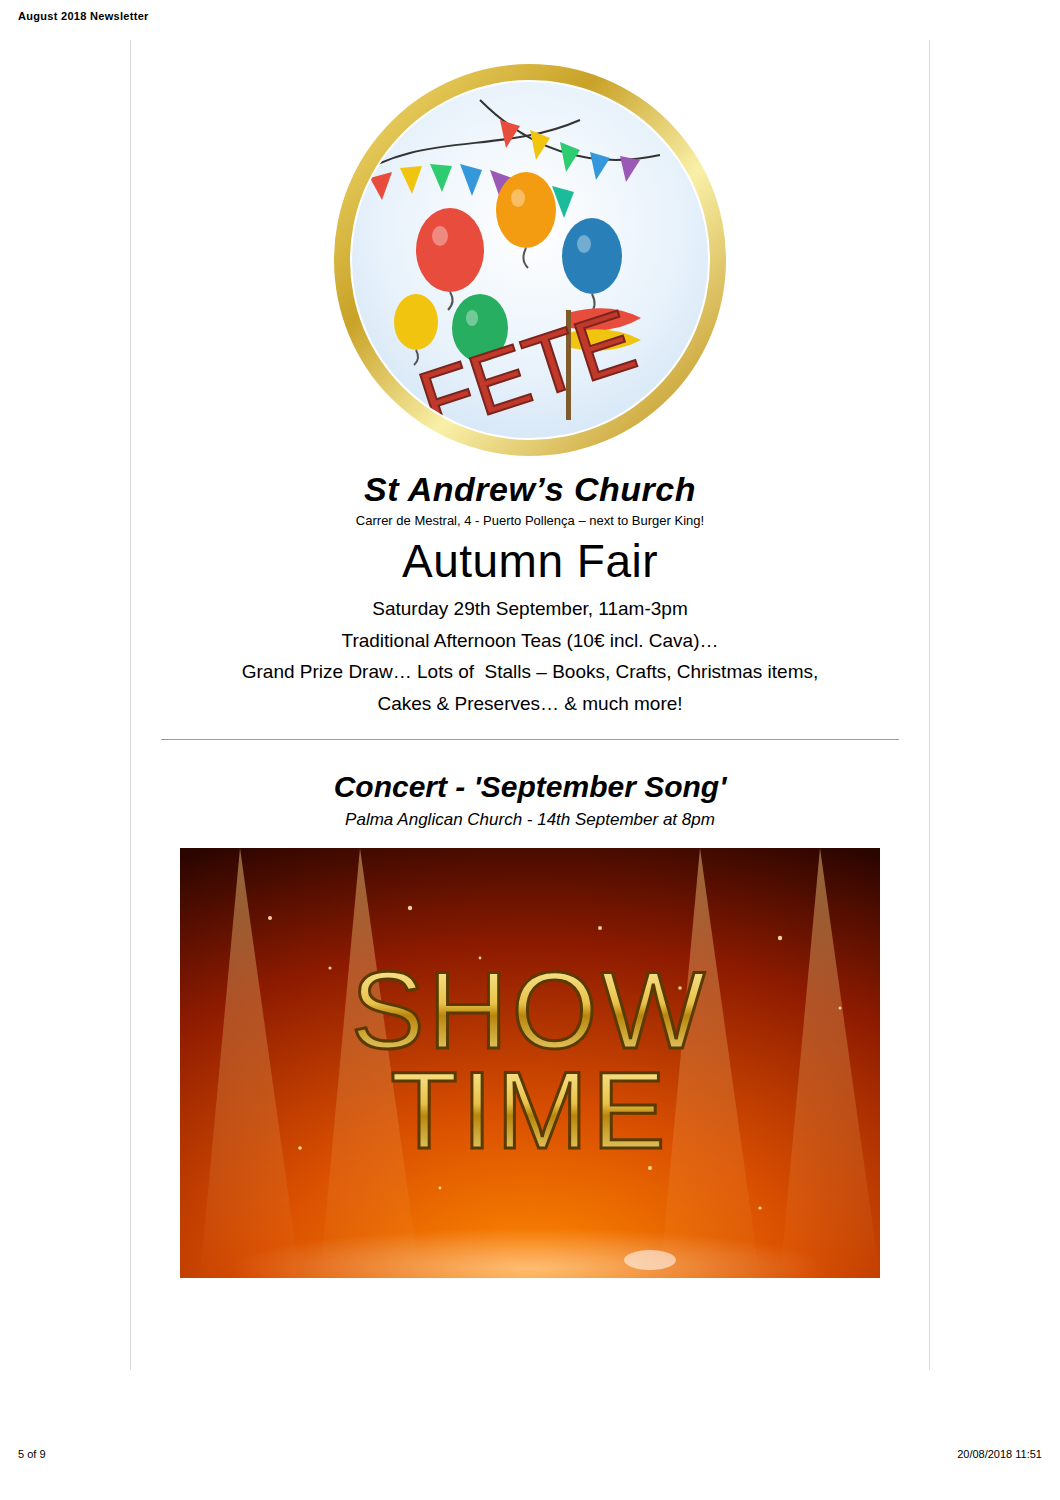August 2018 Newsletter
FETE
St Andrew’s Church
Carrer de Mestral, 4 - Puerto Pollença – next to Burger King!
Autumn Fair
Saturday 29th September, 11am-3pm
Traditional Afternoon Teas (10€ incl. Cava)…
Grand Prize Draw… Lots of Stalls – Books, Crafts, Christmas items,
Cakes & Preserves… & much more!
Concert - 'September Song'
Palma Anglican Church - 14th September at 8pm
SHOW TIME
5 of 9 20/08/2018 11:51